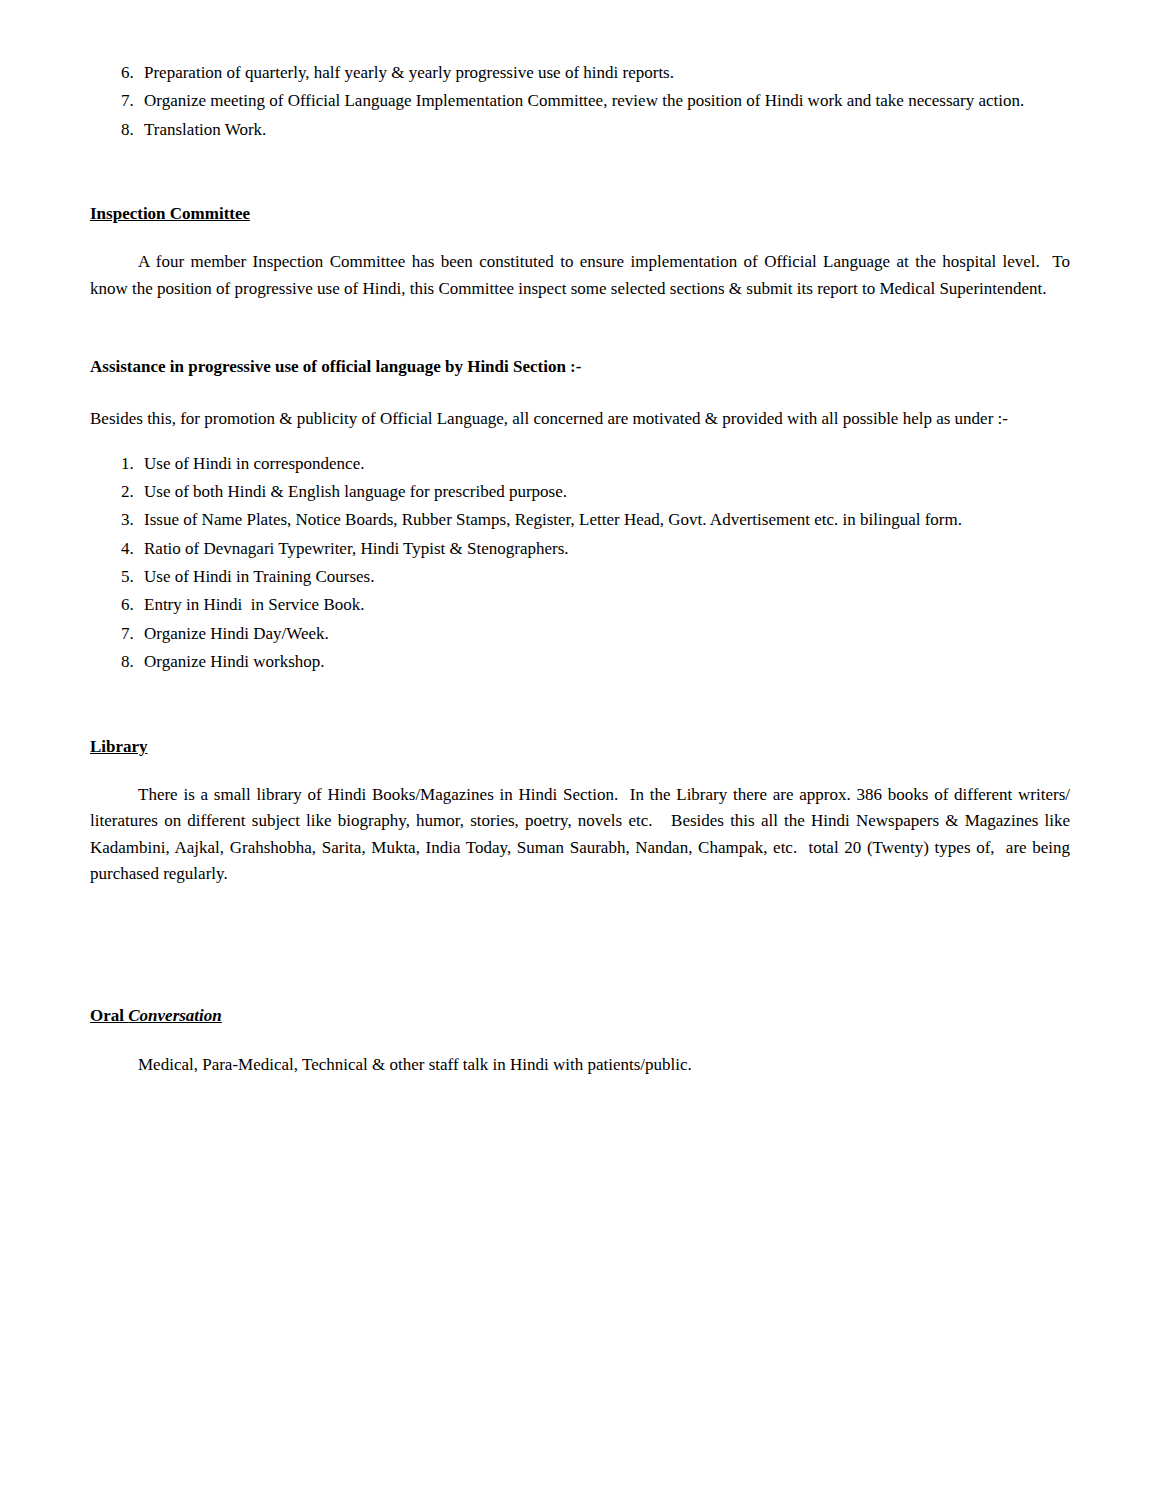Preparation of quarterly, half yearly & yearly progressive use of hindi reports.
Organize meeting of Official Language Implementation Committee, review the position of Hindi work and take necessary action.
Translation Work.
Inspection Committee
A four member Inspection Committee has been constituted to ensure implementation of Official Language at the hospital level. To know the position of progressive use of Hindi, this Committee inspect some selected sections & submit its report to Medical Superintendent.
Assistance in progressive use of official language by Hindi Section :-
Besides this, for promotion & publicity of Official Language, all concerned are motivated & provided with all possible help as under :-
Use of Hindi in correspondence.
Use of both Hindi & English language for prescribed purpose.
Issue of Name Plates, Notice Boards, Rubber Stamps, Register, Letter Head, Govt. Advertisement etc. in bilingual form.
Ratio of Devnagari Typewriter, Hindi Typist & Stenographers.
Use of Hindi in Training Courses.
Entry in Hindi in Service Book.
Organize Hindi Day/Week.
Organize Hindi workshop.
Library
There is a small library of Hindi Books/Magazines in Hindi Section. In the Library there are approx. 386 books of different writers/ literatures on different subject like biography, humor, stories, poetry, novels etc. Besides this all the Hindi Newspapers & Magazines like Kadambini, Aajkal, Grahshobha, Sarita, Mukta, India Today, Suman Saurabh, Nandan, Champak, etc. total 20 (Twenty) types of, are being purchased regularly.
Oral Conversation
Medical, Para-Medical, Technical & other staff talk in Hindi with patients/public.